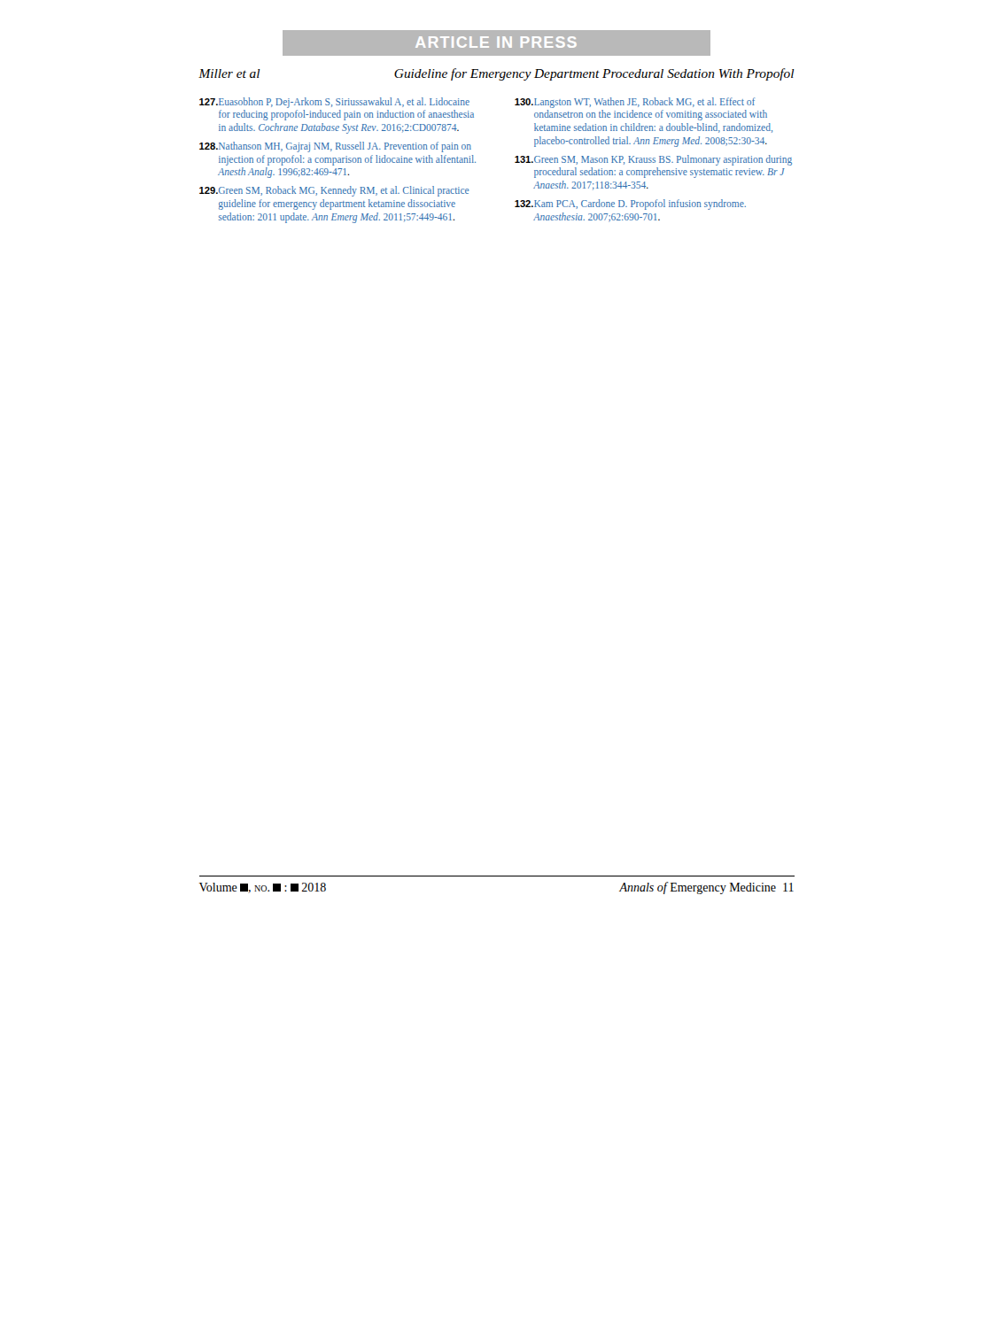ARTICLE IN PRESS
Miller et al
Guideline for Emergency Department Procedural Sedation With Propofol
127. Euasobhon P, Dej-Arkom S, Siriussawakul A, et al. Lidocaine for reducing propofol-induced pain on induction of anaesthesia in adults. Cochrane Database Syst Rev. 2016;2:CD007874.
128. Nathanson MH, Gajraj NM, Russell JA. Prevention of pain on injection of propofol: a comparison of lidocaine with alfentanil. Anesth Analg. 1996;82:469-471.
129. Green SM, Roback MG, Kennedy RM, et al. Clinical practice guideline for emergency department ketamine dissociative sedation: 2011 update. Ann Emerg Med. 2011;57:449-461.
130. Langston WT, Wathen JE, Roback MG, et al. Effect of ondansetron on the incidence of vomiting associated with ketamine sedation in children: a double-blind, randomized, placebo-controlled trial. Ann Emerg Med. 2008;52:30-34.
131. Green SM, Mason KP, Krauss BS. Pulmonary aspiration during procedural sedation: a comprehensive systematic review. Br J Anaesth. 2017;118:344-354.
132. Kam PCA, Cardone D. Propofol infusion syndrome. Anaesthesia. 2007;62:690-701.
Volume , no. : 2018
Annals of Emergency Medicine 11